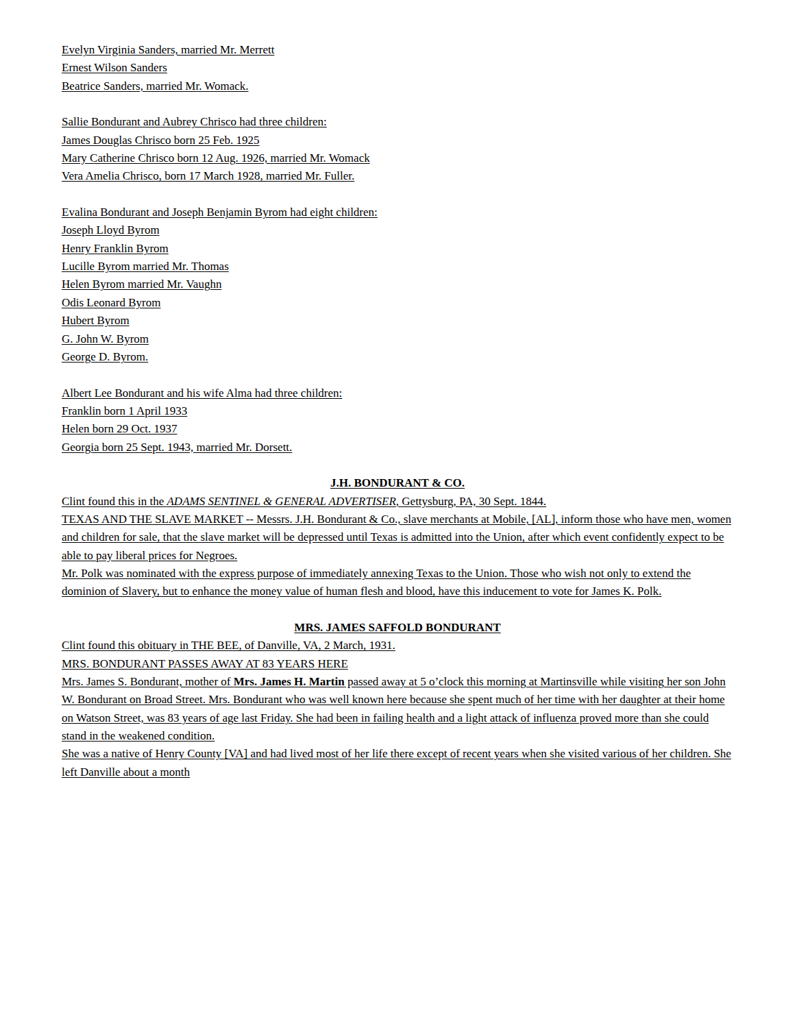Evelyn Virginia Sanders, married Mr. Merrett
Ernest Wilson Sanders
Beatrice Sanders, married Mr. Womack.
Sallie Bondurant and Aubrey Chrisco had three children:
James Douglas Chrisco born 25 Feb. 1925
Mary Catherine Chrisco born 12 Aug. 1926, married Mr. Womack
Vera Amelia Chrisco, born 17 March 1928, married Mr. Fuller.
Evalina Bondurant and Joseph Benjamin Byrom had eight children:
Joseph Lloyd Byrom
Henry Franklin Byrom
Lucille Byrom married Mr. Thomas
Helen Byrom married Mr. Vaughn
Odis Leonard Byrom
Hubert Byrom
G. John W. Byrom
George D. Byrom.
Albert Lee Bondurant and his wife Alma had three children:
Franklin born 1 April 1933
Helen born 29 Oct. 1937
Georgia born 25 Sept. 1943, married Mr. Dorsett.
J.H. BONDURANT & CO.
Clint found this in the ADAMS SENTINEL & GENERAL ADVERTISER, Gettysburg, PA, 30 Sept. 1844.
TEXAS AND THE SLAVE MARKET -- Messrs. J.H. Bondurant & Co., slave merchants at Mobile, [AL], inform those who have men, women and children for sale, that the slave market will be depressed until Texas is admitted into the Union, after which event confidently expect to be able to pay liberal prices for Negroes.
Mr. Polk was nominated with the express purpose of immediately annexing Texas to the Union. Those who wish not only to extend the dominion of Slavery, but to enhance the money value of human flesh and blood, have this inducement to vote for James K. Polk.
MRS. JAMES SAFFOLD BONDURANT
Clint found this obituary in THE BEE, of Danville, VA, 2 March, 1931.
MRS. BONDURANT PASSES AWAY AT 83 YEARS HERE
Mrs. James S. Bondurant, mother of Mrs. James H. Martin passed away at 5 o’clock this morning at Martinsville while visiting her son John W. Bondurant on Broad Street. Mrs. Bondurant who was well known here because she spent much of her time with her daughter at their home on Watson Street, was 83 years of age last Friday. She had been in failing health and a light attack of influenza proved more than she could stand in the weakened condition.
She was a native of Henry County [VA] and had lived most of her life there except of recent years when she visited various of her children. She left Danville about a month